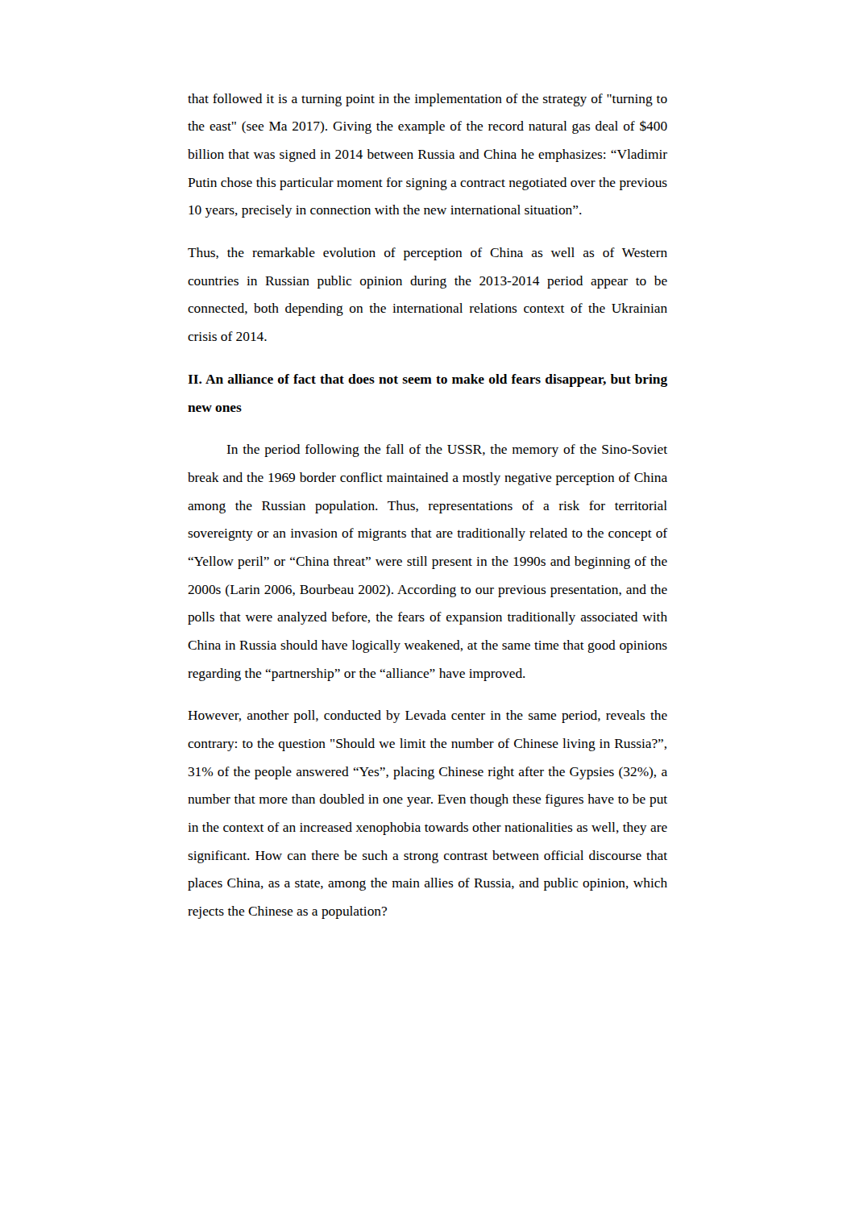that followed it is a turning point in the implementation of the strategy of "turning to the east" (see Ma 2017). Giving the example of the record natural gas deal of $400 billion that was signed in 2014 between Russia and China he emphasizes: “Vladimir Putin chose this particular moment for signing a contract negotiated over the previous 10 years, precisely in connection with the new international situation”.
Thus, the remarkable evolution of perception of China as well as of Western countries in Russian public opinion during the 2013-2014 period appear to be connected, both depending on the international relations context of the Ukrainian crisis of 2014.
II. An alliance of fact that does not seem to make old fears disappear, but bring new ones
In the period following the fall of the USSR, the memory of the Sino-Soviet break and the 1969 border conflict maintained a mostly negative perception of China among the Russian population. Thus, representations of a risk for territorial sovereignty or an invasion of migrants that are traditionally related to the concept of “Yellow peril” or “China threat” were still present in the 1990s and beginning of the 2000s (Larin 2006, Bourbeau 2002). According to our previous presentation, and the polls that were analyzed before, the fears of expansion traditionally associated with China in Russia should have logically weakened, at the same time that good opinions regarding the “partnership” or the “alliance” have improved.
However, another poll, conducted by Levada center in the same period, reveals the contrary: to the question "Should we limit the number of Chinese living in Russia?”, 31% of the people answered “Yes”, placing Chinese right after the Gypsies (32%), a number that more than doubled in one year. Even though these figures have to be put in the context of an increased xenophobia towards other nationalities as well, they are significant. How can there be such a strong contrast between official discourse that places China, as a state, among the main allies of Russia, and public opinion, which rejects the Chinese as a population?